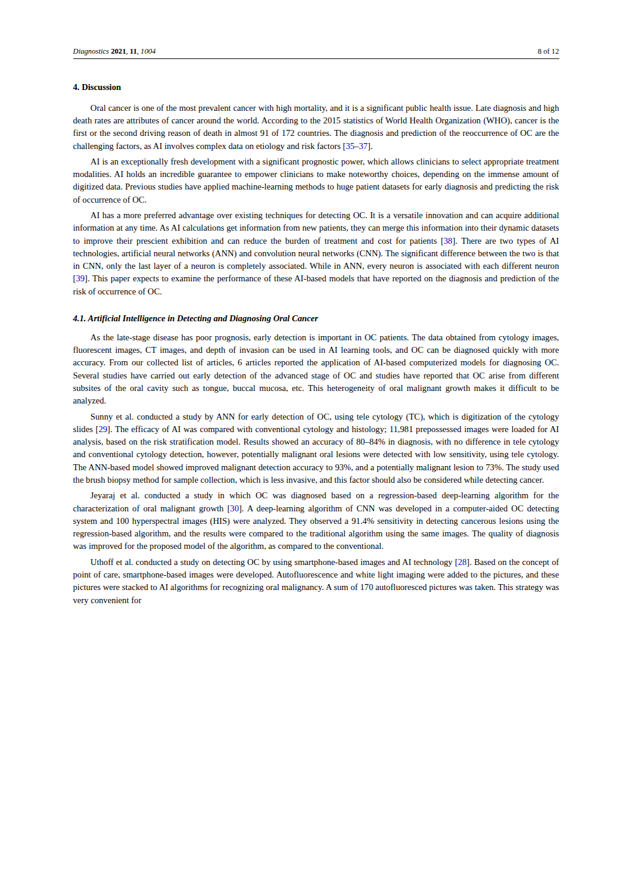Diagnostics 2021, 11, 1004 8 of 12
4. Discussion
Oral cancer is one of the most prevalent cancer with high mortality, and it is a significant public health issue. Late diagnosis and high death rates are attributes of cancer around the world. According to the 2015 statistics of World Health Organization (WHO), cancer is the first or the second driving reason of death in almost 91 of 172 countries. The diagnosis and prediction of the reoccurrence of OC are the challenging factors, as AI involves complex data on etiology and risk factors [35–37].
AI is an exceptionally fresh development with a significant prognostic power, which allows clinicians to select appropriate treatment modalities. AI holds an incredible guarantee to empower clinicians to make noteworthy choices, depending on the immense amount of digitized data. Previous studies have applied machine-learning methods to huge patient datasets for early diagnosis and predicting the risk of occurrence of OC.
AI has a more preferred advantage over existing techniques for detecting OC. It is a versatile innovation and can acquire additional information at any time. As AI calculations get information from new patients, they can merge this information into their dynamic datasets to improve their prescient exhibition and can reduce the burden of treatment and cost for patients [38]. There are two types of AI technologies, artificial neural networks (ANN) and convolution neural networks (CNN). The significant difference between the two is that in CNN, only the last layer of a neuron is completely associated. While in ANN, every neuron is associated with each different neuron [39]. This paper expects to examine the performance of these AI-based models that have reported on the diagnosis and prediction of the risk of occurrence of OC.
4.1. Artificial Intelligence in Detecting and Diagnosing Oral Cancer
As the late-stage disease has poor prognosis, early detection is important in OC patients. The data obtained from cytology images, fluorescent images, CT images, and depth of invasion can be used in AI learning tools, and OC can be diagnosed quickly with more accuracy. From our collected list of articles, 6 articles reported the application of AI-based computerized models for diagnosing OC. Several studies have carried out early detection of the advanced stage of OC and studies have reported that OC arise from different subsites of the oral cavity such as tongue, buccal mucosa, etc. This heterogeneity of oral malignant growth makes it difficult to be analyzed.
Sunny et al. conducted a study by ANN for early detection of OC, using tele cytology (TC), which is digitization of the cytology slides [29]. The efficacy of AI was compared with conventional cytology and histology; 11,981 prepossessed images were loaded for AI analysis, based on the risk stratification model. Results showed an accuracy of 80–84% in diagnosis, with no difference in tele cytology and conventional cytology detection, however, potentially malignant oral lesions were detected with low sensitivity, using tele cytology. The ANN-based model showed improved malignant detection accuracy to 93%, and a potentially malignant lesion to 73%. The study used the brush biopsy method for sample collection, which is less invasive, and this factor should also be considered while detecting cancer.
Jeyaraj et al. conducted a study in which OC was diagnosed based on a regression-based deep-learning algorithm for the characterization of oral malignant growth [30]. A deep-learning algorithm of CNN was developed in a computer-aided OC detecting system and 100 hyperspectral images (HIS) were analyzed. They observed a 91.4% sensitivity in detecting cancerous lesions using the regression-based algorithm, and the results were compared to the traditional algorithm using the same images. The quality of diagnosis was improved for the proposed model of the algorithm, as compared to the conventional.
Uthoff et al. conducted a study on detecting OC by using smartphone-based images and AI technology [28]. Based on the concept of point of care, smartphone-based images were developed. Autofluorescence and white light imaging were added to the pictures, and these pictures were stacked to AI algorithms for recognizing oral malignancy. A sum of 170 autofluoresced pictures was taken. This strategy was very convenient for